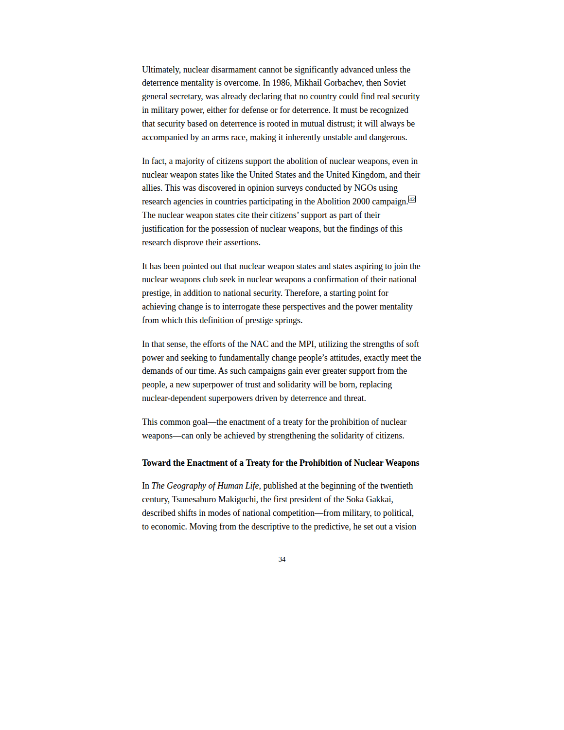Ultimately, nuclear disarmament cannot be significantly advanced unless the deterrence mentality is overcome. In 1986, Mikhail Gorbachev, then Soviet general secretary, was already declaring that no country could find real security in military power, either for defense or for deterrence. It must be recognized that security based on deterrence is rooted in mutual distrust; it will always be accompanied by an arms race, making it inherently unstable and dangerous.
In fact, a majority of citizens support the abolition of nuclear weapons, even in nuclear weapon states like the United States and the United Kingdom, and their allies. This was discovered in opinion surveys conducted by NGOs using research agencies in countries participating in the Abolition 2000 campaign.42 The nuclear weapon states cite their citizens’ support as part of their justification for the possession of nuclear weapons, but the findings of this research disprove their assertions.
It has been pointed out that nuclear weapon states and states aspiring to join the nuclear weapons club seek in nuclear weapons a confirmation of their national prestige, in addition to national security. Therefore, a starting point for achieving change is to interrogate these perspectives and the power mentality from which this definition of prestige springs.
In that sense, the efforts of the NAC and the MPI, utilizing the strengths of soft power and seeking to fundamentally change people’s attitudes, exactly meet the demands of our time. As such campaigns gain ever greater support from the people, a new superpower of trust and solidarity will be born, replacing nuclear-dependent superpowers driven by deterrence and threat.
This common goal—the enactment of a treaty for the prohibition of nuclear weapons—can only be achieved by strengthening the solidarity of citizens.
Toward the Enactment of a Treaty for the Prohibition of Nuclear Weapons
In The Geography of Human Life, published at the beginning of the twentieth century, Tsunesaburo Makiguchi, the first president of the Soka Gakkai, described shifts in modes of national competition—from military, to political, to economic. Moving from the descriptive to the predictive, he set out a vision
34